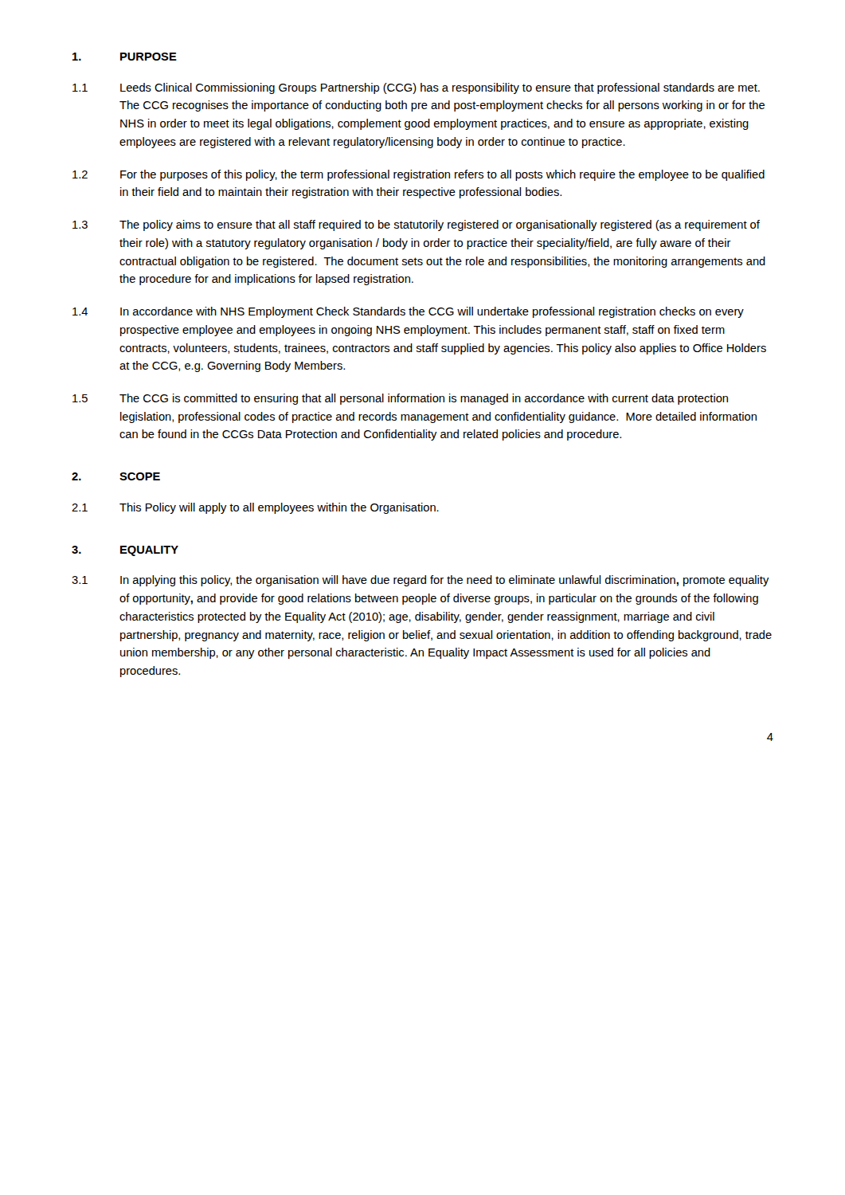1.
Purpose
1.1
Leeds Clinical Commissioning Groups Partnership (CCG) has a responsibility to ensure that professional standards are met. The CCG recognises the importance of conducting both pre and post-employment checks for all persons working in or for the NHS in order to meet its legal obligations, complement good employment practices, and to ensure as appropriate, existing employees are registered with a relevant regulatory/licensing body in order to continue to practice.
1.2
For the purposes of this policy, the term professional registration refers to all posts which require the employee to be qualified in their field and to maintain their registration with their respective professional bodies.
1.3
The policy aims to ensure that all staff required to be statutorily registered or organisationally registered (as a requirement of their role) with a statutory regulatory organisation / body in order to practice their speciality/field, are fully aware of their contractual obligation to be registered. The document sets out the role and responsibilities, the monitoring arrangements and the procedure for and implications for lapsed registration.
1.4
In accordance with NHS Employment Check Standards the CCG will undertake professional registration checks on every prospective employee and employees in ongoing NHS employment. This includes permanent staff, staff on fixed term contracts, volunteers, students, trainees, contractors and staff supplied by agencies. This policy also applies to Office Holders at the CCG, e.g. Governing Body Members.
1.5
The CCG is committed to ensuring that all personal information is managed in accordance with current data protection legislation, professional codes of practice and records management and confidentiality guidance. More detailed information can be found in the CCGs Data Protection and Confidentiality and related policies and procedure.
2.
Scope
2.1
This Policy will apply to all employees within the Organisation.
3.
Equality
3.1
In applying this policy, the organisation will have due regard for the need to eliminate unlawful discrimination, promote equality of opportunity, and provide for good relations between people of diverse groups, in particular on the grounds of the following characteristics protected by the Equality Act (2010); age, disability, gender, gender reassignment, marriage and civil partnership, pregnancy and maternity, race, religion or belief, and sexual orientation, in addition to offending background, trade union membership, or any other personal characteristic. An Equality Impact Assessment is used for all policies and procedures.
4